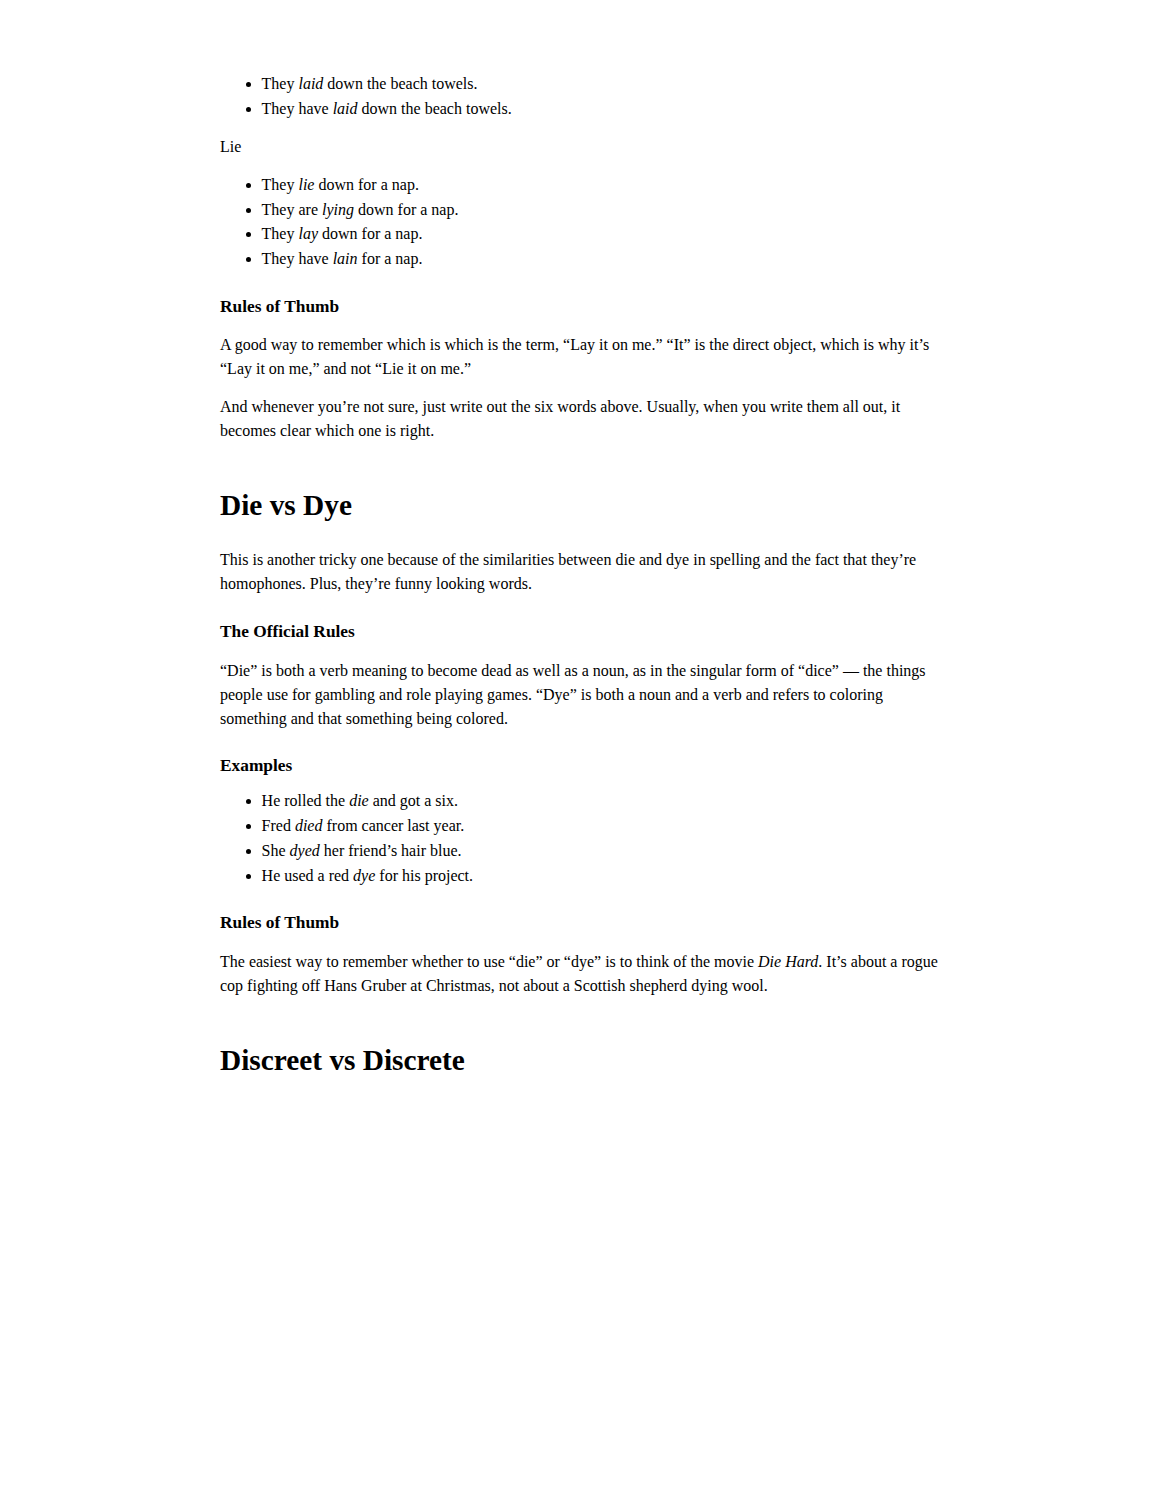They laid down the beach towels.
They have laid down the beach towels.
Lie
They lie down for a nap.
They are lying down for a nap.
They lay down for a nap.
They have lain for a nap.
Rules of Thumb
A good way to remember which is which is the term, “Lay it on me.” “It” is the direct object, which is why it’s “Lay it on me,” and not “Lie it on me.”
And whenever you’re not sure, just write out the six words above. Usually, when you write them all out, it becomes clear which one is right.
Die vs Dye
This is another tricky one because of the similarities between die and dye in spelling and the fact that they’re homophones. Plus, they’re funny looking words.
The Official Rules
“Die” is both a verb meaning to become dead as well as a noun, as in the singular form of “dice” — the things people use for gambling and role playing games. “Dye” is both a noun and a verb and refers to coloring something and that something being colored.
Examples
He rolled the die and got a six.
Fred died from cancer last year.
She dyed her friend’s hair blue.
He used a red dye for his project.
Rules of Thumb
The easiest way to remember whether to use “die” or “dye” is to think of the movie Die Hard. It’s about a rogue cop fighting off Hans Gruber at Christmas, not about a Scottish shepherd dying wool.
Discreet vs Discrete